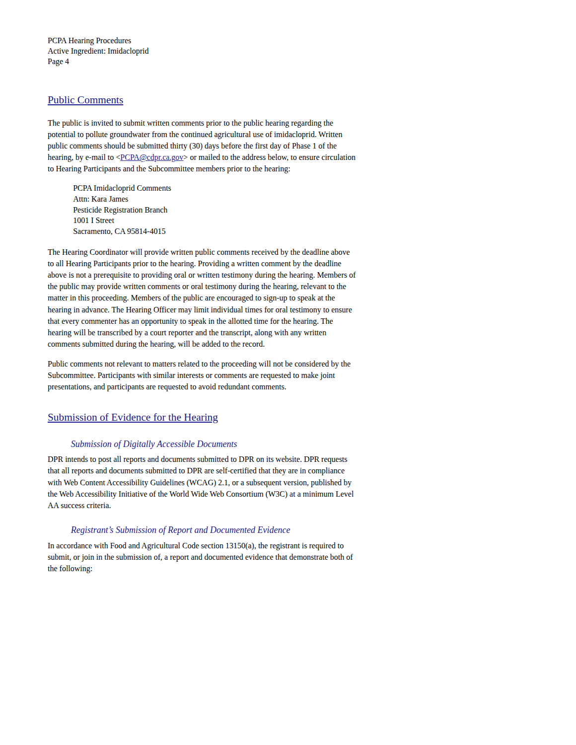PCPA Hearing Procedures
Active Ingredient: Imidacloprid
Page 4
Public Comments
The public is invited to submit written comments prior to the public hearing regarding the potential to pollute groundwater from the continued agricultural use of imidacloprid. Written public comments should be submitted thirty (30) days before the first day of Phase 1 of the hearing, by e-mail to <PCPA@cdpr.ca.gov> or mailed to the address below, to ensure circulation to Hearing Participants and the Subcommittee members prior to the hearing:
PCPA Imidacloprid Comments
Attn: Kara James
Pesticide Registration Branch
1001 I Street
Sacramento, CA 95814-4015
The Hearing Coordinator will provide written public comments received by the deadline above to all Hearing Participants prior to the hearing. Providing a written comment by the deadline above is not a prerequisite to providing oral or written testimony during the hearing. Members of the public may provide written comments or oral testimony during the hearing, relevant to the matter in this proceeding. Members of the public are encouraged to sign-up to speak at the hearing in advance. The Hearing Officer may limit individual times for oral testimony to ensure that every commenter has an opportunity to speak in the allotted time for the hearing. The hearing will be transcribed by a court reporter and the transcript, along with any written comments submitted during the hearing, will be added to the record.
Public comments not relevant to matters related to the proceeding will not be considered by the Subcommittee. Participants with similar interests or comments are requested to make joint presentations, and participants are requested to avoid redundant comments.
Submission of Evidence for the Hearing
Submission of Digitally Accessible Documents
DPR intends to post all reports and documents submitted to DPR on its website. DPR requests that all reports and documents submitted to DPR are self-certified that they are in compliance with Web Content Accessibility Guidelines (WCAG) 2.1, or a subsequent version, published by the Web Accessibility Initiative of the World Wide Web Consortium (W3C) at a minimum Level AA success criteria.
Registrant’s Submission of Report and Documented Evidence
In accordance with Food and Agricultural Code section 13150(a), the registrant is required to submit, or join in the submission of, a report and documented evidence that demonstrate both of the following: